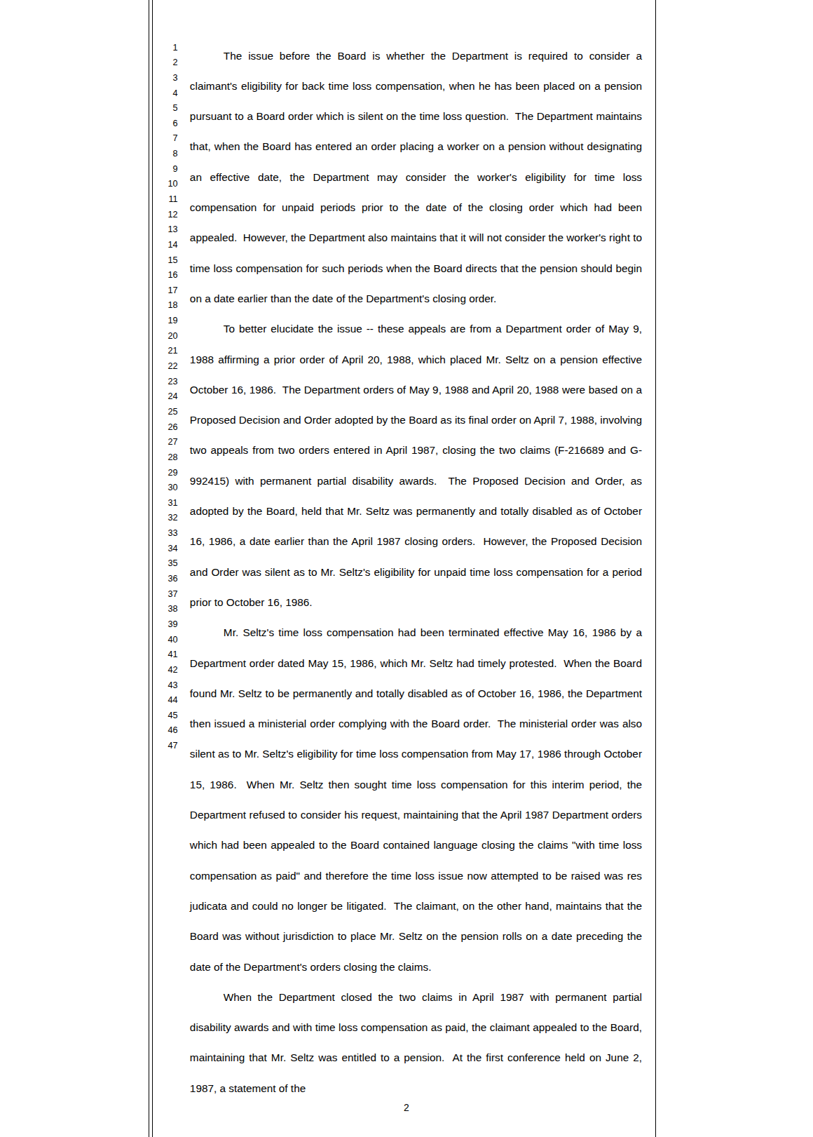1
2
3
4
5
6
7
8
9
10
11
12
13
14
15
16
17
18
19
20
21
22
23
24
25
26
27
28
29
30
31
32
33
34
35
36
37
38
39
40
41
42
43
44
45
46
47
The issue before the Board is whether the Department is required to consider a claimant's eligibility for back time loss compensation, when he has been placed on a pension pursuant to a Board order which is silent on the time loss question. The Department maintains that, when the Board has entered an order placing a worker on a pension without designating an effective date, the Department may consider the worker's eligibility for time loss compensation for unpaid periods prior to the date of the closing order which had been appealed. However, the Department also maintains that it will not consider the worker's right to time loss compensation for such periods when the Board directs that the pension should begin on a date earlier than the date of the Department's closing order.
To better elucidate the issue -- these appeals are from a Department order of May 9, 1988 affirming a prior order of April 20, 1988, which placed Mr. Seltz on a pension effective October 16, 1986. The Department orders of May 9, 1988 and April 20, 1988 were based on a Proposed Decision and Order adopted by the Board as its final order on April 7, 1988, involving two appeals from two orders entered in April 1987, closing the two claims (F-216689 and G-992415) with permanent partial disability awards. The Proposed Decision and Order, as adopted by the Board, held that Mr. Seltz was permanently and totally disabled as of October 16, 1986, a date earlier than the April 1987 closing orders. However, the Proposed Decision and Order was silent as to Mr. Seltz's eligibility for unpaid time loss compensation for a period prior to October 16, 1986.
Mr. Seltz's time loss compensation had been terminated effective May 16, 1986 by a Department order dated May 15, 1986, which Mr. Seltz had timely protested. When the Board found Mr. Seltz to be permanently and totally disabled as of October 16, 1986, the Department then issued a ministerial order complying with the Board order. The ministerial order was also silent as to Mr. Seltz's eligibility for time loss compensation from May 17, 1986 through October 15, 1986. When Mr. Seltz then sought time loss compensation for this interim period, the Department refused to consider his request, maintaining that the April 1987 Department orders which had been appealed to the Board contained language closing the claims "with time loss compensation as paid" and therefore the time loss issue now attempted to be raised was res judicata and could no longer be litigated. The claimant, on the other hand, maintains that the Board was without jurisdiction to place Mr. Seltz on the pension rolls on a date preceding the date of the Department's orders closing the claims.
When the Department closed the two claims in April 1987 with permanent partial disability awards and with time loss compensation as paid, the claimant appealed to the Board, maintaining that Mr. Seltz was entitled to a pension. At the first conference held on June 2, 1987, a statement of the
2